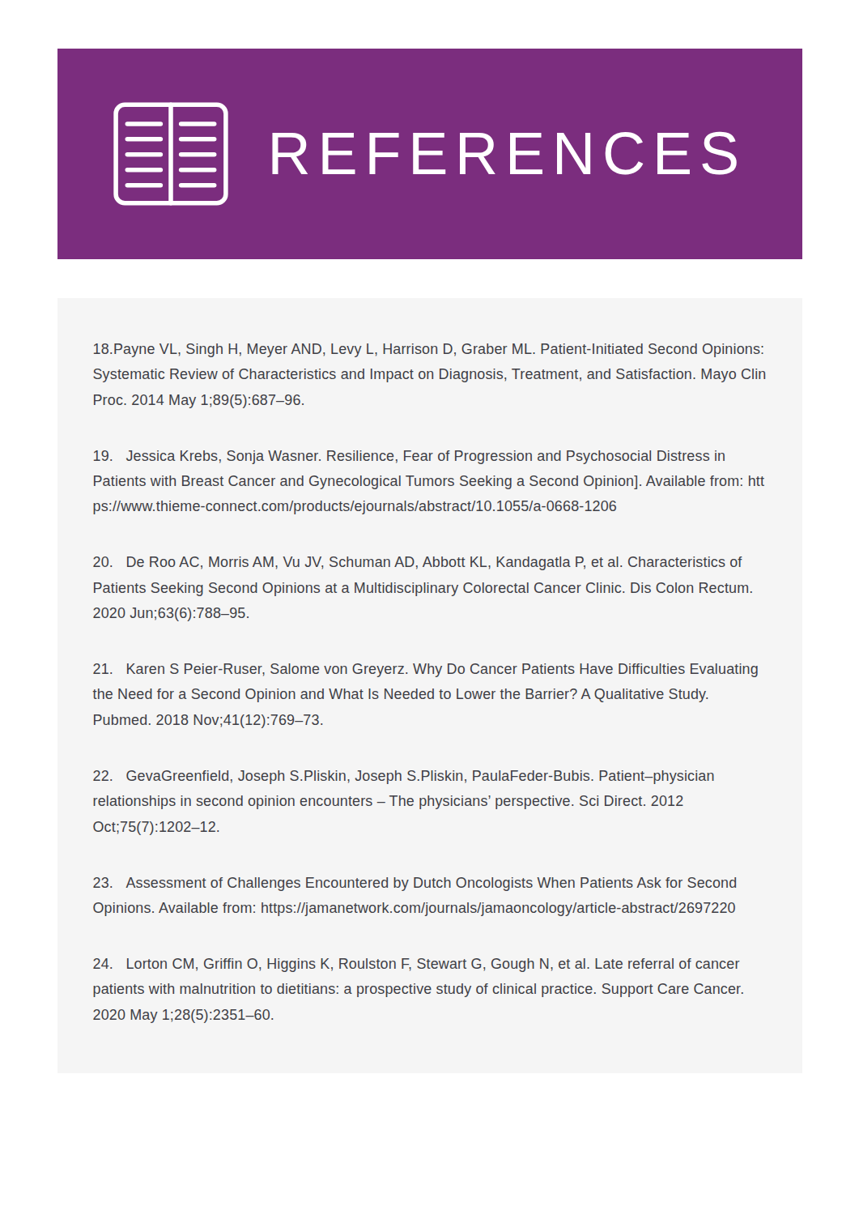References
18. Payne VL, Singh H, Meyer AND, Levy L, Harrison D, Graber ML. Patient-Initiated Second Opinions: Systematic Review of Characteristics and Impact on Diagnosis, Treatment, and Satisfaction. Mayo Clin Proc. 2014 May 1;89(5):687–96.
19. Jessica Krebs, Sonja Wasner. Resilience, Fear of Progression and Psychosocial Distress in Patients with Breast Cancer and Gynecological Tumors Seeking a Second Opinion]. Available from: https://www.thieme-connect.com/products/ejournals/abstract/10.1055/a-0668-1206
20. De Roo AC, Morris AM, Vu JV, Schuman AD, Abbott KL, Kandagatla P, et al. Characteristics of Patients Seeking Second Opinions at a Multidisciplinary Colorectal Cancer Clinic. Dis Colon Rectum. 2020 Jun;63(6):788–95.
21. Karen S Peier-Ruser, Salome von Greyerz. Why Do Cancer Patients Have Difficulties Evaluating the Need for a Second Opinion and What Is Needed to Lower the Barrier? A Qualitative Study. Pubmed. 2018 Nov;41(12):769–73.
22. GevaGreenfield, Joseph S.Pliskin, Joseph S.Pliskin, PaulaFeder-Bubis. Patient–physician relationships in second opinion encounters – The physicians’ perspective. Sci Direct. 2012 Oct;75(7):1202–12.
23. Assessment of Challenges Encountered by Dutch Oncologists When Patients Ask for Second Opinions. Available from: https://jamanetwork.com/journals/jamaoncology/article-abstract/2697220
24. Lorton CM, Griffin O, Higgins K, Roulston F, Stewart G, Gough N, et al. Late referral of cancer patients with malnutrition to dietitians: a prospective study of clinical practice. Support Care Cancer. 2020 May 1;28(5):2351–60.